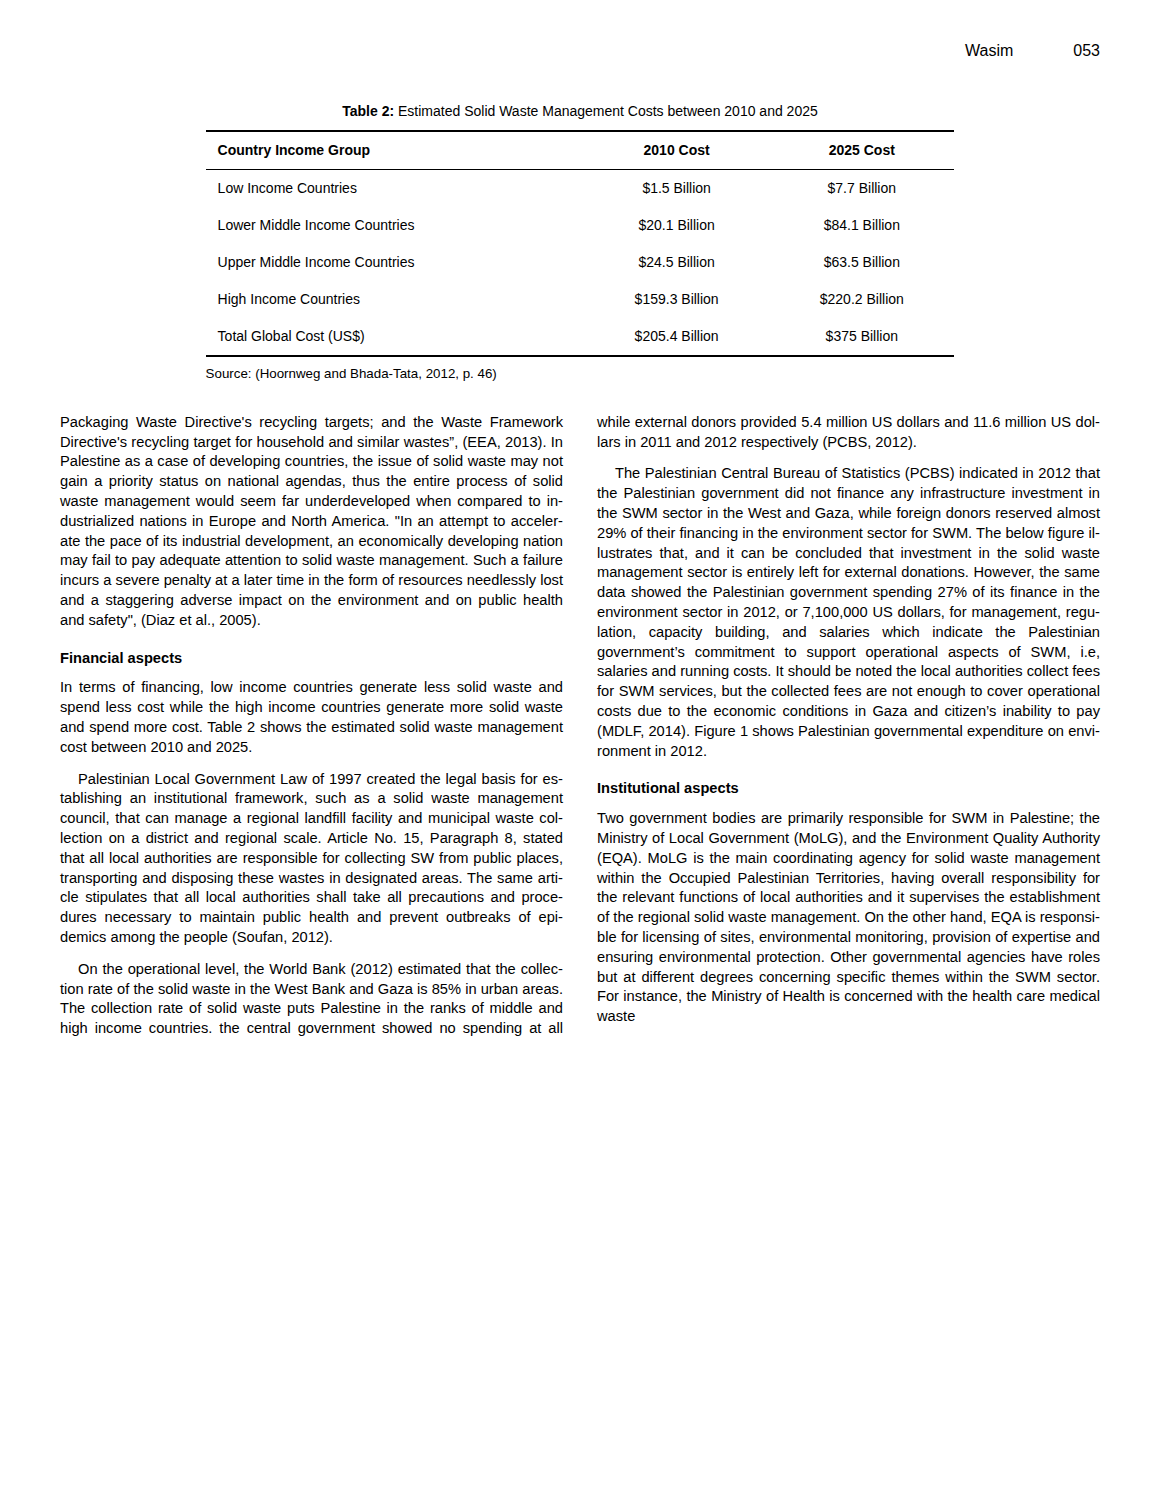Wasim 053
Table 2: Estimated Solid Waste Management Costs between 2010 and 2025
| Country Income Group | 2010 Cost | 2025 Cost |
| --- | --- | --- |
| Low Income Countries | $1.5 Billion | $7.7 Billion |
| Lower Middle Income Countries | $20.1 Billion | $84.1 Billion |
| Upper Middle Income Countries | $24.5 Billion | $63.5 Billion |
| High Income Countries | $159.3 Billion | $220.2 Billion |
| Total Global Cost (US$) | $205.4 Billion | $375 Billion |
Source: (Hoornweg and Bhada-Tata, 2012, p. 46)
Packaging Waste Directive's recycling targets; and the Waste Framework Directive's recycling target for household and similar wastes”, (EEA, 2013). In Palestine as a case of developing countries, the issue of solid waste may not gain a priority status on national agendas, thus the entire process of solid waste management would seem far underdeveloped when compared to industrialized nations in Europe and North America. "In an attempt to accelerate the pace of its industrial development, an economically developing nation may fail to pay adequate attention to solid waste management. Such a failure incurs a severe penalty at a later time in the form of resources needlessly lost and a staggering adverse impact on the environment and on public health and safety", (Diaz et al., 2005).
Financial aspects
In terms of financing, low income countries generate less solid waste and spend less cost while the high income countries generate more solid waste and spend more cost. Table 2 shows the estimated solid waste management cost between 2010 and 2025.
Palestinian Local Government Law of 1997 created the legal basis for establishing an institutional framework, such as a solid waste management council, that can manage a regional landfill facility and municipal waste collection on a district and regional scale. Article No. 15, Paragraph 8, stated that all local authorities are responsible for collecting SW from public places, transporting and disposing these wastes in designated areas. The same article stipulates that all local authorities shall take all precautions and procedures necessary to maintain public health and prevent outbreaks of epidemics among the people (Soufan, 2012).
On the operational level, the World Bank (2012) estimated that the collection rate of the solid waste in the West Bank and Gaza is 85% in urban areas. The collection rate of solid waste puts Palestine in the ranks of middle and high income countries. the central government showed no spending at all while external donors provided 5.4 million US dollars and 11.6 million US dollars in 2011 and 2012 respectively (PCBS, 2012).
The Palestinian Central Bureau of Statistics (PCBS) indicated in 2012 that the Palestinian government did not finance any infrastructure investment in the SWM sector in the West and Gaza, while foreign donors reserved almost 29% of their financing in the environment sector for SWM. The below figure illustrates that, and it can be concluded that investment in the solid waste management sector is entirely left for external donations. However, the same data showed the Palestinian government spending 27% of its finance in the environment sector in 2012, or 7,100,000 US dollars, for management, regulation, capacity building, and salaries which indicate the Palestinian government’s commitment to support operational aspects of SWM, i.e, salaries and running costs. It should be noted the local authorities collect fees for SWM services, but the collected fees are not enough to cover operational costs due to the economic conditions in Gaza and citizen’s inability to pay (MDLF, 2014). Figure 1 shows Palestinian governmental expenditure on environment in 2012.
Institutional aspects
Two government bodies are primarily responsible for SWM in Palestine; the Ministry of Local Government (MoLG), and the Environment Quality Authority (EQA). MoLG is the main coordinating agency for solid waste management within the Occupied Palestinian Territories, having overall responsibility for the relevant functions of local authorities and it supervises the establishment of the regional solid waste management. On the other hand, EQA is responsible for licensing of sites, environmental monitoring, provision of expertise and ensuring environmental protection. Other governmental agencies have roles but at different degrees concerning specific themes within the SWM sector. For instance, the Ministry of Health is concerned with the health care medical waste